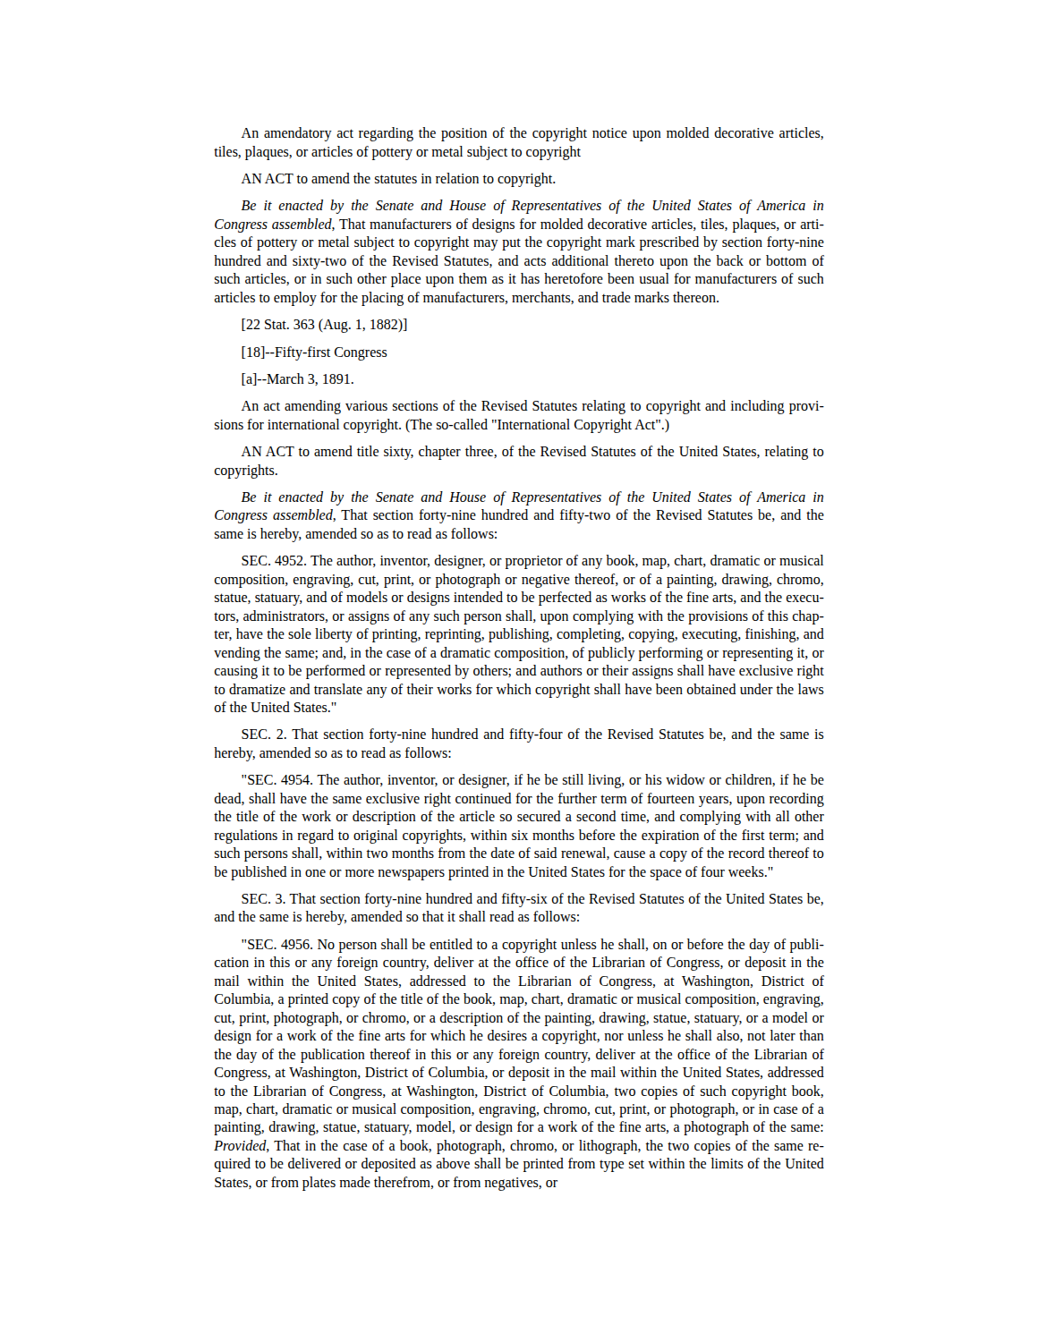An amendatory act regarding the position of the copyright notice upon molded decorative articles, tiles, plaques, or articles of pottery or metal subject to copyright
AN ACT to amend the statutes in relation to copyright.
Be it enacted by the Senate and House of Representatives of the United States of America in Congress assembled, That manufacturers of designs for molded decorative articles, tiles, plaques, or articles of pottery or metal subject to copyright may put the copyright mark prescribed by section forty-nine hundred and sixty-two of the Revised Statutes, and acts additional thereto upon the back or bottom of such articles, or in such other place upon them as it has heretofore been usual for manufacturers of such articles to employ for the placing of manufacturers, merchants, and trade marks thereon.
[22 Stat. 363 (Aug. 1, 1882)]
[18]--Fifty-first Congress
[a]--March 3, 1891.
An act amending various sections of the Revised Statutes relating to copyright and including provisions for international copyright. (The so-called "International Copyright Act".)
AN ACT to amend title sixty, chapter three, of the Revised Statutes of the United States, relating to copyrights.
Be it enacted by the Senate and House of Representatives of the United States of America in Congress assembled, That section forty-nine hundred and fifty-two of the Revised Statutes be, and the same is hereby, amended so as to read as follows:
SEC. 4952. The author, inventor, designer, or proprietor of any book, map, chart, dramatic or musical composition, engraving, cut, print, or photograph or negative thereof, or of a painting, drawing, chromo, statue, statuary, and of models or designs intended to be perfected as works of the fine arts, and the executors, administrators, or assigns of any such person shall, upon complying with the provisions of this chapter, have the sole liberty of printing, reprinting, publishing, completing, copying, executing, finishing, and vending the same; and, in the case of a dramatic composition, of publicly performing or representing it, or causing it to be performed or represented by others; and authors or their assigns shall have exclusive right to dramatize and translate any of their works for which copyright shall have been obtained under the laws of the United States."
SEC. 2. That section forty-nine hundred and fifty-four of the Revised Statutes be, and the same is hereby, amended so as to read as follows:
"SEC. 4954. The author, inventor, or designer, if he be still living, or his widow or children, if he be dead, shall have the same exclusive right continued for the further term of fourteen years, upon recording the title of the work or description of the article so secured a second time, and complying with all other regulations in regard to original copyrights, within six months before the expiration of the first term; and such persons shall, within two months from the date of said renewal, cause a copy of the record thereof to be published in one or more newspapers printed in the United States for the space of four weeks."
SEC. 3. That section forty-nine hundred and fifty-six of the Revised Statutes of the United States be, and the same is hereby, amended so that it shall read as follows:
"SEC. 4956. No person shall be entitled to a copyright unless he shall, on or before the day of publication in this or any foreign country, deliver at the office of the Librarian of Congress, or deposit in the mail within the United States, addressed to the Librarian of Congress, at Washington, District of Columbia, a printed copy of the title of the book, map, chart, dramatic or musical composition, engraving, cut, print, photograph, or chromo, or a description of the painting, drawing, statue, statuary, or a model or design for a work of the fine arts for which he desires a copyright, nor unless he shall also, not later than the day of the publication thereof in this or any foreign country, deliver at the office of the Librarian of Congress, at Washington, District of Columbia, or deposit in the mail within the United States, addressed to the Librarian of Congress, at Washington, District of Columbia, two copies of such copyright book, map, chart, dramatic or musical composition, engraving, chromo, cut, print, or photograph, or in case of a painting, drawing, statue, statuary, model, or design for a work of the fine arts, a photograph of the same: Provided, That in the case of a book, photograph, chromo, or lithograph, the two copies of the same required to be delivered or deposited as above shall be printed from type set within the limits of the United States, or from plates made therefrom, or from negatives, or